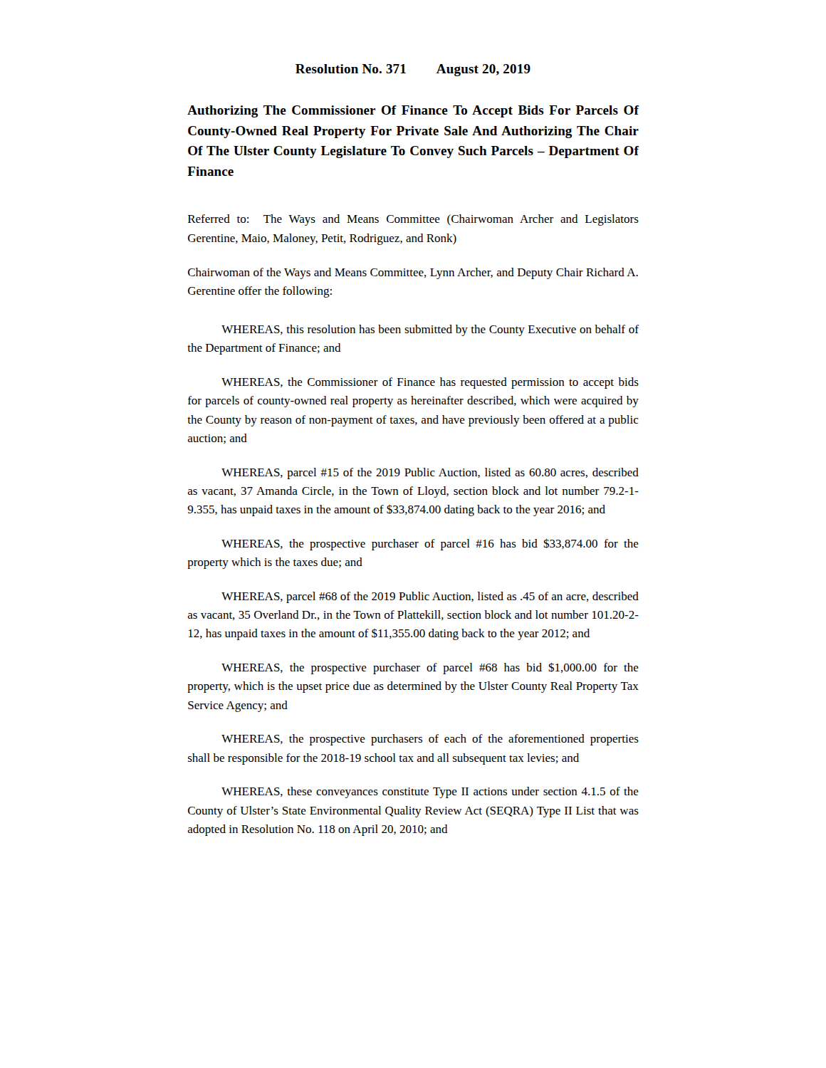Resolution No. 371 August 20, 2019
Authorizing The Commissioner Of Finance To Accept Bids For Parcels Of County-Owned Real Property For Private Sale And Authorizing The Chair Of The Ulster County Legislature To Convey Such Parcels – Department Of Finance
Referred to: The Ways and Means Committee (Chairwoman Archer and Legislators Gerentine, Maio, Maloney, Petit, Rodriguez, and Ronk)
Chairwoman of the Ways and Means Committee, Lynn Archer, and Deputy Chair Richard A. Gerentine offer the following:
WHEREAS, this resolution has been submitted by the County Executive on behalf of the Department of Finance; and
WHEREAS, the Commissioner of Finance has requested permission to accept bids for parcels of county-owned real property as hereinafter described, which were acquired by the County by reason of non-payment of taxes, and have previously been offered at a public auction; and
WHEREAS, parcel #15 of the 2019 Public Auction, listed as 60.80 acres, described as vacant, 37 Amanda Circle, in the Town of Lloyd, section block and lot number 79.2-1-9.355, has unpaid taxes in the amount of $33,874.00 dating back to the year 2016; and
WHEREAS, the prospective purchaser of parcel #16 has bid $33,874.00 for the property which is the taxes due; and
WHEREAS, parcel #68 of the 2019 Public Auction, listed as .45 of an acre, described as vacant, 35 Overland Dr., in the Town of Plattekill, section block and lot number 101.20-2-12, has unpaid taxes in the amount of $11,355.00 dating back to the year 2012; and
WHEREAS, the prospective purchaser of parcel #68 has bid $1,000.00 for the property, which is the upset price due as determined by the Ulster County Real Property Tax Service Agency; and
WHEREAS, the prospective purchasers of each of the aforementioned properties shall be responsible for the 2018-19 school tax and all subsequent tax levies; and
WHEREAS, these conveyances constitute Type II actions under section 4.1.5 of the County of Ulster’s State Environmental Quality Review Act (SEQRA) Type II List that was adopted in Resolution No. 118 on April 20, 2010; and